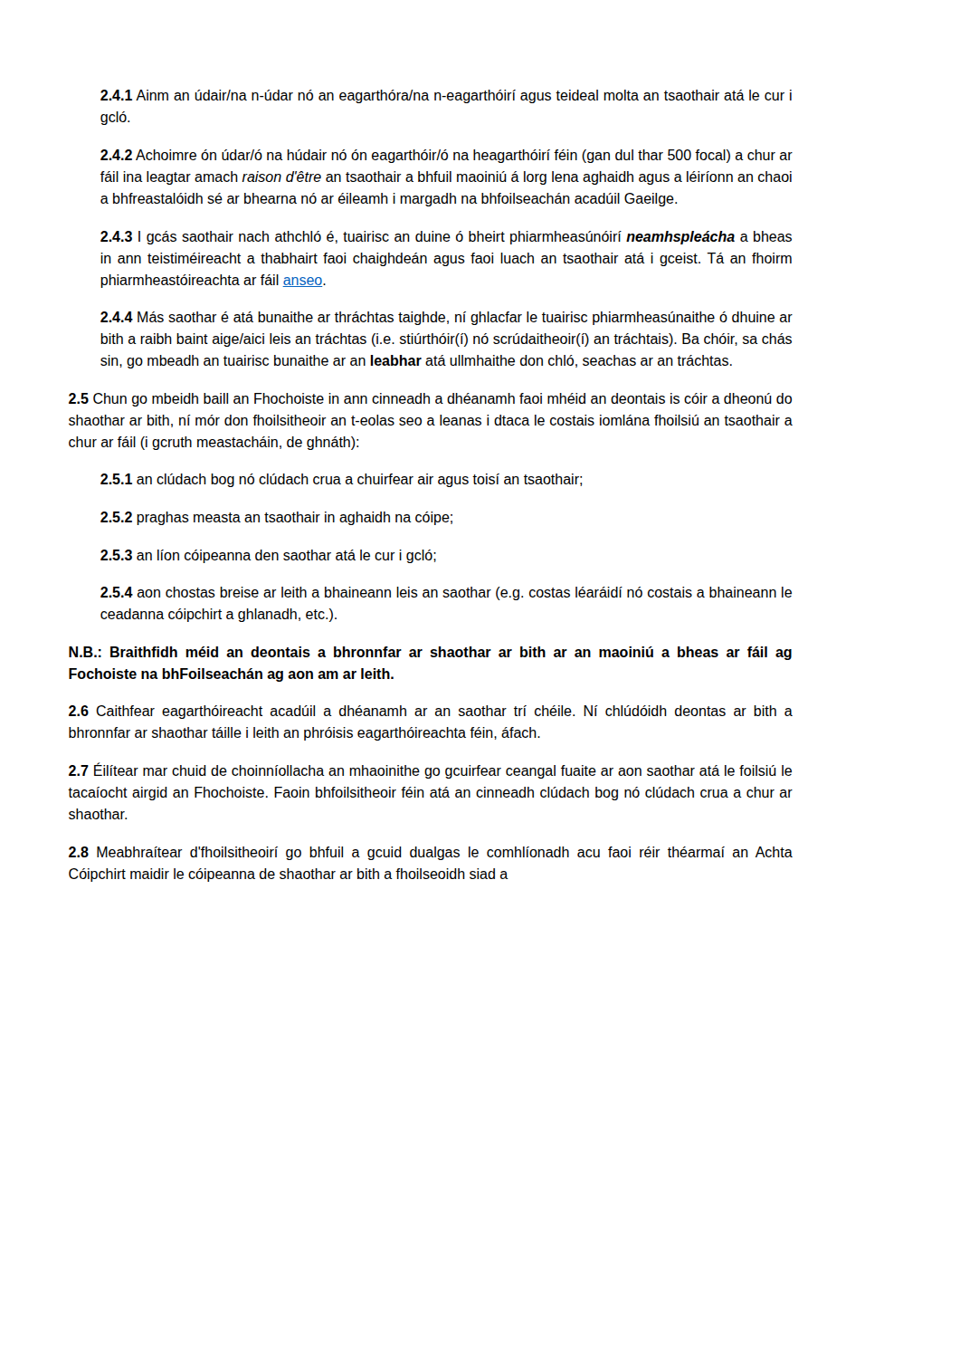2.4.1 Ainm an údair/na n-údar nó an eagarthóra/na n-eagarthóirí agus teideal molta an tsaothair atá le cur i gcló.
2.4.2 Achoimre ón údar/ó na húdair nó ón eagarthóir/ó na heagarthóirí féin (gan dul thar 500 focal) a chur ar fáil ina leagtar amach raison d'être an tsaothair a bhfuil maoiniú á lorg lena aghaidh agus a léiríonn an chaoi a bhfreastalóidh sé ar bhearna nó ar éileamh i margadh na bhfoilseachán acadúil Gaeilge.
2.4.3 I gcás saothair nach athchló é, tuairisc an duine ó bheirt phiarmheasúnóirí neamhspleácha a bheas in ann teistiméireacht a thabhairt faoi chaighdeán agus faoi luach an tsaothair atá i gceist. Tá an fhoirm phiarmheastóireachta ar fáil anseo.
2.4.4 Más saothar é atá bunaithe ar thráchtas taighde, ní ghlacfar le tuairisc phiarmheasúnaithe ó dhuine ar bith a raibh baint aige/aici leis an tráchtas (i.e. stiúrthóir(í) nó scrúdaitheoir(í) an tráchtais). Ba chóir, sa chás sin, go mbeadh an tuairisc bunaithe ar an leabhar atá ullmhaithe don chló, seachas ar an tráchtas.
2.5 Chun go mbeidh baill an Fhochoiste in ann cinneadh a dhéanamh faoi mhéid an deontais is cóir a dheonú do shaothar ar bith, ní mór don fhoilsitheoir an t-eolas seo a leanas i dtaca le costais iomlána fhoilsiú an tsaothair a chur ar fáil (i gcruth meastacháin, de ghnáth):
2.5.1 an clúdach bog nó clúdach crua a chuirfear air agus toisí an tsaothair;
2.5.2 praghas measta an tsaothair in aghaidh na cóipe;
2.5.3 an líon cóipeanna den saothar atá le cur i gcló;
2.5.4 aon chostas breise ar leith a bhaineann leis an saothar (e.g. costas léaráidí nó costais a bhaineann le ceadanna cóipchirt a ghlanadh, etc.).
N.B.: Braithfidh méid an deontais a bhronnfar ar shaothar ar bith ar an maoiniú a bheas ar fáil ag Fochoiste na bhFoilseachán ag aon am ar leith.
2.6 Caithfear eagarthóireacht acadúil a dhéanamh ar an saothar trí chéile. Ní chlúdóidh deontas ar bith a bhronnfar ar shaothar táille i leith an phróisis eagarthóireachta féin, áfach.
2.7 Éilítear mar chuid de choinníollacha an mhaoinithe go gcuirfear ceangal fuaite ar aon saothar atá le foilsiú le tacaíocht airgid an Fhochoiste. Faoin bhfoilsitheoir féin atá an cinneadh clúdach bog nó clúdach crua a chur ar shaothar.
2.8 Meabhraítear d'fhoilsitheoirí go bhfuil a gcuid dualgas le comhlíonadh acu faoi réir théarmaí an Achta Cóipchirt maidir le cóipeanna de shaothar ar bith a fhoilseoidh siad a